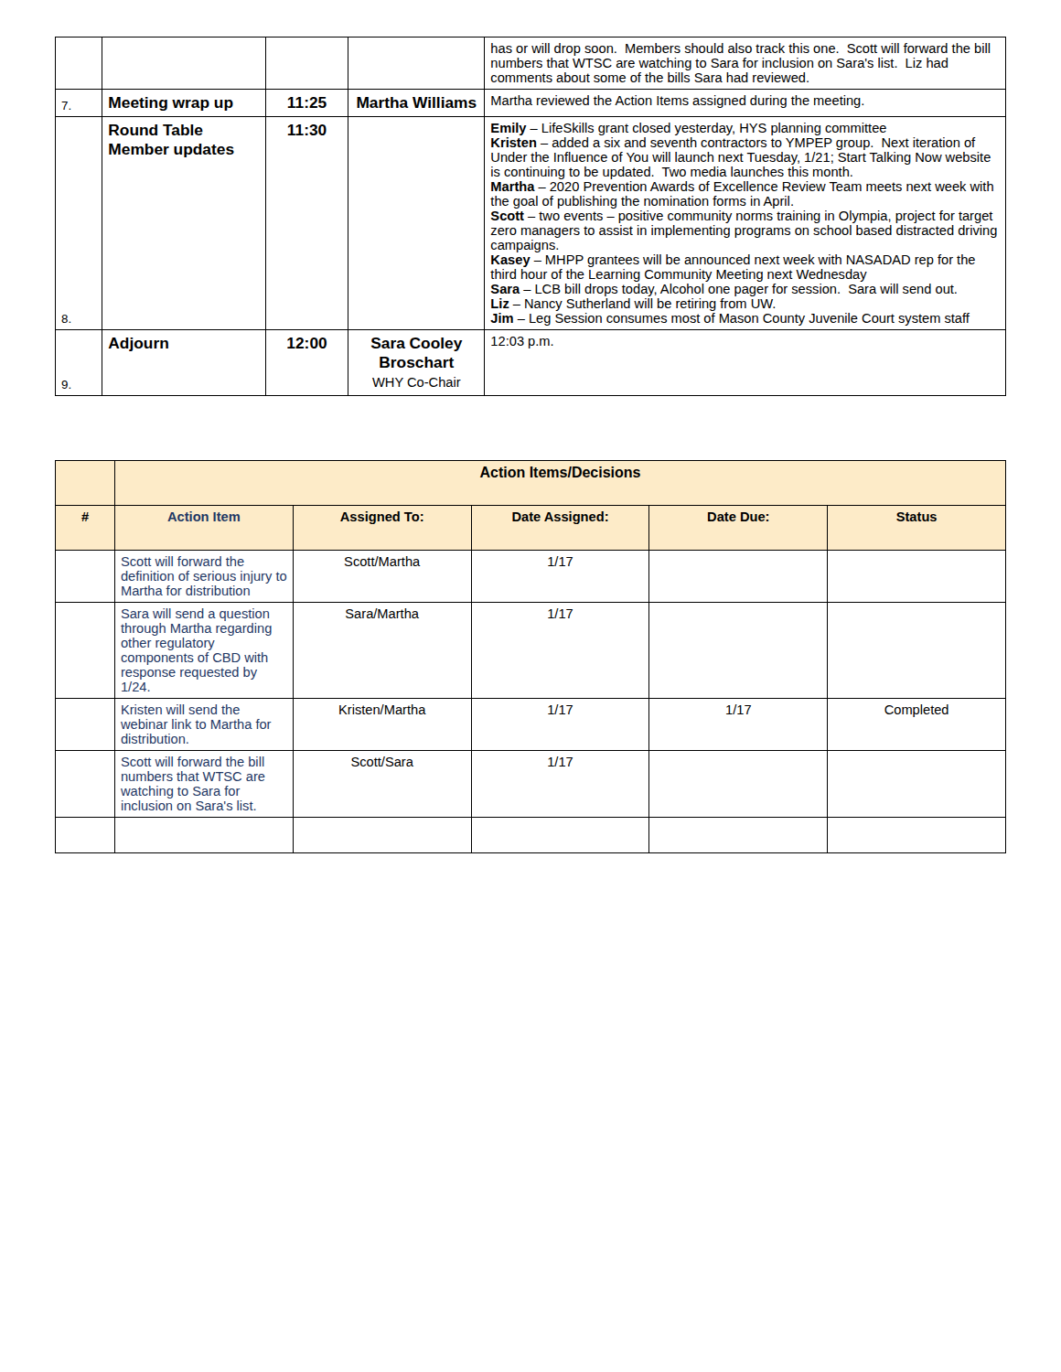| | | | | has or will drop soon. Members should also track this one. Scott will forward the bill numbers that WTSC are watching to Sara for inclusion on Sara's list. Liz had comments about some of the bills Sara had reviewed. |
| 7. | Meeting wrap up | 11:25 | Martha Williams | Martha reviewed the Action Items assigned during the meeting. |
| 8. | Round Table Member updates | 11:30 | | Emily – LifeSkills grant closed yesterday, HYS planning committee Kristen – added a six and seventh contractors to YMPEP group. Next iteration of Under the Influence of You will launch next Tuesday, 1/21; Start Talking Now website is continuing to be updated. Two media launches this month. Martha – 2020 Prevention Awards of Excellence Review Team meets next week with the goal of publishing the nomination forms in April. Scott – two events – positive community norms training in Olympia, project for target zero managers to assist in implementing programs on school based distracted driving campaigns. Kasey – MHPP grantees will be announced next week with NASADAD rep for the third hour of the Learning Community Meeting next Wednesday Sara – LCB bill drops today, Alcohol one pager for session. Sara will send out. Liz – Nancy Sutherland will be retiring from UW. Jim – Leg Session consumes most of Mason County Juvenile Court system staff |
| 9. | Adjourn | 12:00 | Sara Cooley Broschart WHY Co-Chair | 12:03 p.m. |
| | Action Items/Decisions |
| # | Action Item | Assigned To: | Date Assigned: | Date Due: | Status |
| | Scott will forward the definition of serious injury to Martha for distribution | Scott/Martha | 1/17 | | |
| | Sara will send a question through Martha regarding other regulatory components of CBD with response requested by 1/24. | Sara/Martha | 1/17 | | |
| | Kristen will send the webinar link to Martha for distribution. | Kristen/Martha | 1/17 | 1/17 | Completed |
| | Scott will forward the bill numbers that WTSC are watching to Sara for inclusion on Sara's list. | Scott/Sara | 1/17 | | |